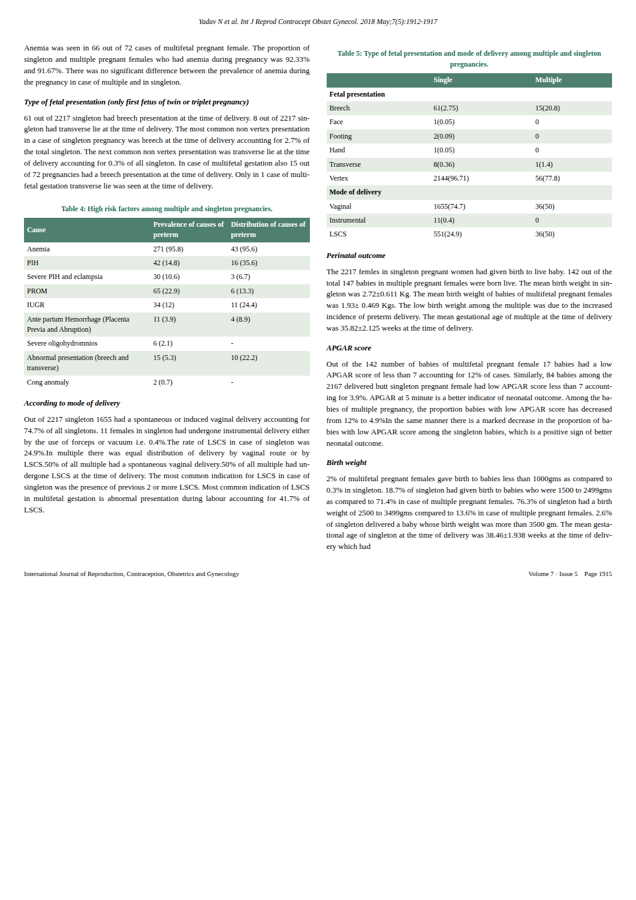Yadav N et al. Int J Reprod Contracept Obstet Gynecol. 2018 May;7(5):1912-1917
Anemia was seen in 66 out of 72 cases of multifetal pregnant female. The proportion of singleton and multiple pregnant females who had anemia during pregnancy was 92.33% and 91.67%. There was no significant difference between the prevalence of anemia during the pregnancy in case of multiple and in singleton.
Type of fetal presentation (only first fetus of twin or triplet pregnancy)
61 out of 2217 singleton had breech presentation at the time of delivery. 8 out of 2217 singleton had transverse lie at the time of delivery. The most common non vertex presentation in a case of singleton pregnancy was breech at the time of delivery accounting for 2.7% of the total singleton. The next common non vertex presentation was transverse lie at the time of delivery accounting for 0.3% of all singleton. In case of multifetal gestation also 15 out of 72 pregnancies had a breech presentation at the time of delivery. Only in 1 case of multifetal gestation transverse lie was seen at the time of delivery.
Table 4: High risk factors among multiple and singleton pregnancies.
| Cause | Prevalence of causes of preterm | Distribution of causes of preterm |
| --- | --- | --- |
| Anemia | 271 (95.8) | 43 (95.6) |
| PIH | 42 (14.8) | 16 (35.6) |
| Severe PIH and eclampsia | 30 (10.6) | 3 (6.7) |
| PROM | 65 (22.9) | 6 (13.3) |
| IUGR | 34 (12) | 11 (24.4) |
| Ante partum Hemorrhage (Placenta Previa and Abruption) | 11 (3.9) | 4 (8.9) |
| Severe oligohydromnios | 6 (2.1) | - |
| Abnormal presentation (breech and transverse) | 15 (5.3) | 10 (22.2) |
| Cong anomaly | 2 (0.7) | - |
According to mode of delivery
Out of 2217 singleton 1655 had a spontaneous or induced vaginal delivery accounting for 74.7% of all singletons. 11 females in singleton had undergone instrumental delivery either by the use of forceps or vacuum i.e. 0.4%.The rate of LSCS in case of singleton was 24.9%.In multiple there was equal distribution of delivery by vaginal route or by LSCS.50% of all multiple had a spontaneous vaginal delivery.50% of all multiple had undergone LSCS at the time of delivery. The most common indication for LSCS in case of singleton was the presence of previous 2 or more LSCS. Most common indication of LSCS in multifetal gestation is abnormal presentation during labour accounting for 41.7% of LSCS.
Table 5: Type of fetal presentation and mode of delivery among multiple and singleton pregnancies.
| | Single | Multiple |
| --- | --- | --- |
| Fetal presentation |
| Breech | 61(2.75) | 15(20.8) |
| Face | 1(0.05) | 0 |
| Footing | 2(0.09) | 0 |
| Hand | 1(0.05) | 0 |
| Transverse | 8(0.36) | 1(1.4) |
| Vertex | 2144(96.71) | 56(77.8) |
| Mode of delivery |
| Vaginal | 1655(74.7) | 36(50) |
| Instrumental | 11(0.4) | 0 |
| LSCS | 551(24.9) | 36(50) |
Perinatal outcome
The 2217 femles in singleton pregnant women had given birth to live baby. 142 out of the total 147 babies in multiple pregnant females were born live. The mean birth weight in singleton was 2.72±0.611 Kg. The mean birth weight of babies of multifetal pregnant females was 1.93± 0.469 Kgs. The low birth weight among the multiple was due to the increased incidence of preterm delivery. The mean gestational age of multiple at the time of delivery was 35.82±2.125 weeks at the time of delivery.
APGAR score
Out of the 142 number of babies of multifetal pregnant female 17 babies had a low APGAR score of less than 7 accounting for 12% of cases. Similarly, 84 babies among the 2167 delivered butt singleton pregnant female had low APGAR score less than 7 accounting for 3.9%. APGAR at 5 minute is a better indicator of neonatal outcome. Among the babies of multiple pregnancy, the proportion babies with low APGAR score has decreased from 12% to 4.9%In the same manner there is a marked decrease in the proportion of babies with low APGAR score among the singleton babies, which is a positive sign of better neonatal outcome.
Birth weight
2% of multifetal pregnant females gave birth to babies less than 1000gms as compared to 0.3% in singleton. 18.7% of singleton had given birth to babies who were 1500 to 2499gms as compared to 71.4% in case of multiple pregnant females. 76.3% of singleton had a birth weight of 2500 to 3499gms compared to 13.6% in case of multiple pregnant females. 2.6% of singleton delivered a baby whose birth weight was more than 3500 gm. The mean gestational age of singleton at the time of delivery was 38.46±1.938 weeks at the time of delivery which had
International Journal of Reproduction, Contraception, Obstetrics and Gynecology Volume 7 · Issue 5 Page 1915